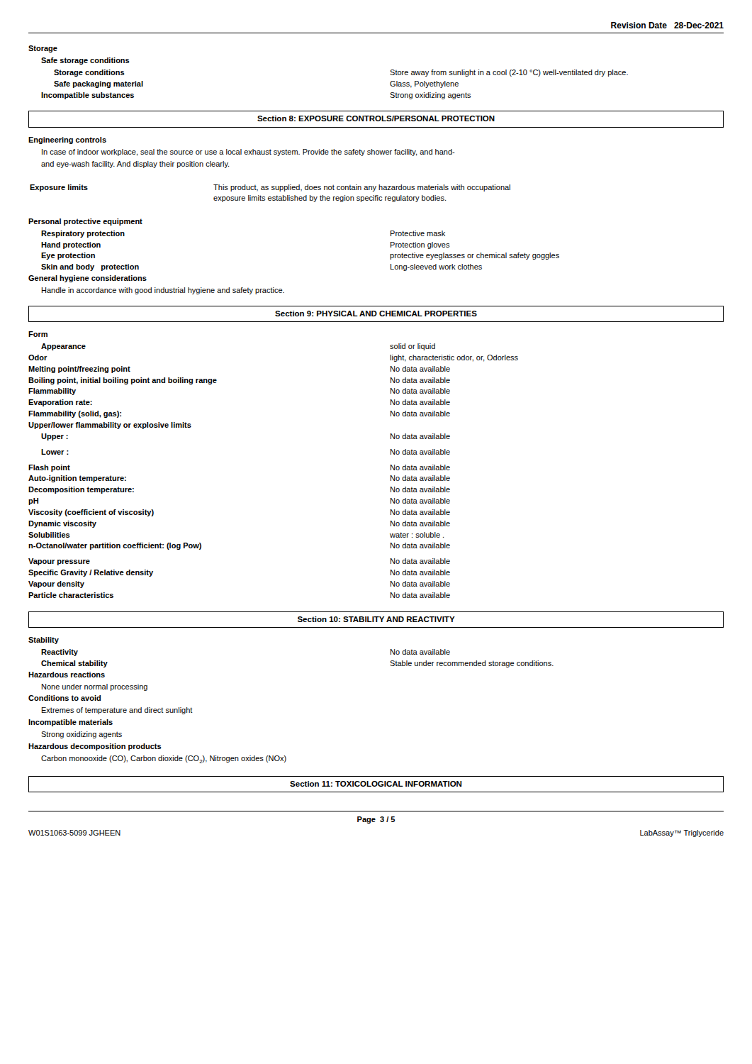Revision Date 28-Dec-2021
Storage
Safe storage conditions
| Storage conditions | Store away from sunlight in a cool (2-10 °C) well-ventilated dry place. |
| Safe packaging material | Glass, Polyethylene |
| Incompatible substances | Strong oxidizing agents |
Section 8: EXPOSURE CONTROLS/PERSONAL PROTECTION
Engineering controls
In case of indoor workplace, seal the source or use a local exhaust system. Provide the safety shower facility, and hand-
and eye-wash facility. And display their position clearly.
| Exposure limits | This product, as supplied, does not contain any hazardous materials with occupational exposure limits established by the region specific regulatory bodies. |
Personal protective equipment
| Respiratory protection | Protective mask |
| Hand protection | Protection gloves |
| Eye protection | protective eyeglasses or chemical safety goggles |
| Skin and body protection | Long-sleeved work clothes |
General hygiene considerations
Handle in accordance with good industrial hygiene and safety practice.
Section 9: PHYSICAL AND CHEMICAL PROPERTIES
Form
| Appearance | solid or liquid |
| Odor | light, characteristic odor, or, Odorless |
| Melting point/freezing point | No data available |
| Boiling point, initial boiling point and boiling range | No data available |
| Flammability | No data available |
| Evaporation rate: | No data available |
| Flammability (solid, gas): | No data available |
| Upper/lower flammability or explosive limits | |
| Upper : | No data available |
| Lower : | No data available |
| Flash point | No data available |
| Auto-ignition temperature: | No data available |
| Decomposition temperature: | No data available |
| pH | No data available |
| Viscosity (coefficient of viscosity) | No data available |
| Dynamic viscosity | No data available |
| Solubilities | water : soluble . |
| n-Octanol/water partition coefficient: (log Pow) | No data available |
| Vapour pressure | No data available |
| Specific Gravity / Relative density | No data available |
| Vapour density | No data available |
| Particle characteristics | No data available |
Section 10: STABILITY AND REACTIVITY
Stability
| Reactivity | No data available |
| Chemical stability | Stable under recommended storage conditions. |
Hazardous reactions
None under normal processing
Conditions to avoid
Extremes of temperature and direct sunlight
Incompatible materials
Strong oxidizing agents
Hazardous decomposition products
Carbon monooxide (CO), Carbon dioxide (CO2), Nitrogen oxides (NOx)
Section 11: TOXICOLOGICAL INFORMATION
Page 3 / 5
W01S1063-5099 JGHEEN LabAssay™ Triglyceride